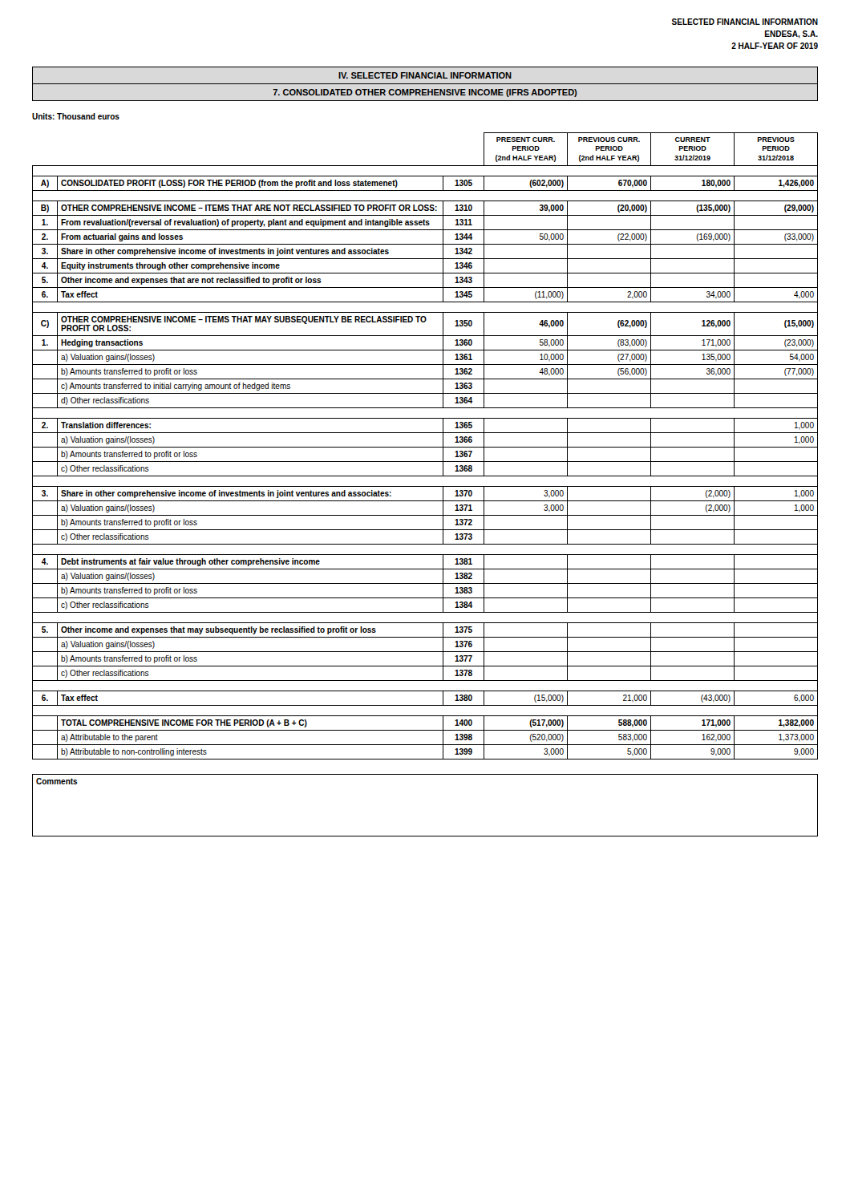SELECTED FINANCIAL INFORMATION
ENDESA, S.A.
2 HALF-YEAR OF 2019
IV. SELECTED FINANCIAL INFORMATION
7. CONSOLIDATED OTHER COMPREHENSIVE INCOME (IFRS ADOPTED)
Units: Thousand euros
| | | | PRESENT CURR. PERIOD (2nd HALF YEAR) | PREVIOUS CURR. PERIOD (2nd HALF YEAR) | CURRENT PERIOD 31/12/2019 | PREVIOUS PERIOD 31/12/2018 |
| --- | --- | --- | --- | --- | --- | --- |
| A) | CONSOLIDATED PROFIT (LOSS) FOR THE PERIOD (from the profit and loss statemenet) | 1305 | (602,000) | 670,000 | 180,000 | 1,426,000 |
| B) | OTHER COMPREHENSIVE INCOME – ITEMS THAT ARE NOT RECLASSIFIED TO PROFIT OR LOSS: | 1310 | 39,000 | (20,000) | (135,000) | (29,000) |
| 1. | From revaluation/(reversal of revaluation) of property, plant and equipment and intangible assets | 1311 | | | | |
| 2. | From actuarial gains and losses | 1344 | 50,000 | (22,000) | (169,000) | (33,000) |
| 3. | Share in other comprehensive income of investments in joint ventures and associates | 1342 | | | | |
| 4. | Equity instruments through other comprehensive income | 1346 | | | | |
| 5. | Other income and expenses that are not reclassified to profit or loss | 1343 | | | | |
| 6. | Tax effect | 1345 | (11,000) | 2,000 | 34,000 | 4,000 |
| C) | OTHER COMPREHENSIVE INCOME – ITEMS THAT MAY SUBSEQUENTLY BE RECLASSIFIED TO PROFIT OR LOSS: | 1350 | 46,000 | (62,000) | 126,000 | (15,000) |
| 1. | Hedging transactions | 1360 | 58,000 | (83,000) | 171,000 | (23,000) |
| | a) Valuation gains/(losses) | 1361 | 10,000 | (27,000) | 135,000 | 54,000 |
| | b) Amounts transferred to profit or loss | 1362 | 48,000 | (56,000) | 36,000 | (77,000) |
| | c) Amounts transferred to initial carrying amount of hedged items | 1363 | | | | |
| | d) Other reclassifications | 1364 | | | | |
| 2. | Translation differences: | 1365 | | | | 1,000 |
| | a) Valuation gains/(losses) | 1366 | | | | 1,000 |
| | b) Amounts transferred to profit or loss | 1367 | | | | |
| | c) Other reclassifications | 1368 | | | | |
| 3. | Share in other comprehensive income of investments in joint ventures and associates: | 1370 | 3,000 | | (2,000) | 1,000 |
| | a) Valuation gains/(losses) | 1371 | 3,000 | | (2,000) | 1,000 |
| | b) Amounts transferred to profit or loss | 1372 | | | | |
| | c) Other reclassifications | 1373 | | | | |
| 4. | Debt instruments at fair value through other comprehensive income | 1381 | | | | |
| | a) Valuation gains/(losses) | 1382 | | | | |
| | b) Amounts transferred to profit or loss | 1383 | | | | |
| | c) Other reclassifications | 1384 | | | | |
| 5. | Other income and expenses that may subsequently be reclassified to profit or loss | 1375 | | | | |
| | a) Valuation gains/(losses) | 1376 | | | | |
| | b) Amounts transferred to profit or loss | 1377 | | | | |
| | c) Other reclassifications | 1378 | | | | |
| 6. | Tax effect | 1380 | (15,000) | 21,000 | (43,000) | 6,000 |
| | TOTAL COMPREHENSIVE INCOME FOR THE PERIOD (A + B + C) | 1400 | (517,000) | 588,000 | 171,000 | 1,382,000 |
| | a) Attributable to the parent | 1398 | (520,000) | 583,000 | 162,000 | 1,373,000 |
| | b) Attributable to non-controlling interests | 1399 | 3,000 | 5,000 | 9,000 | 9,000 |
Comments